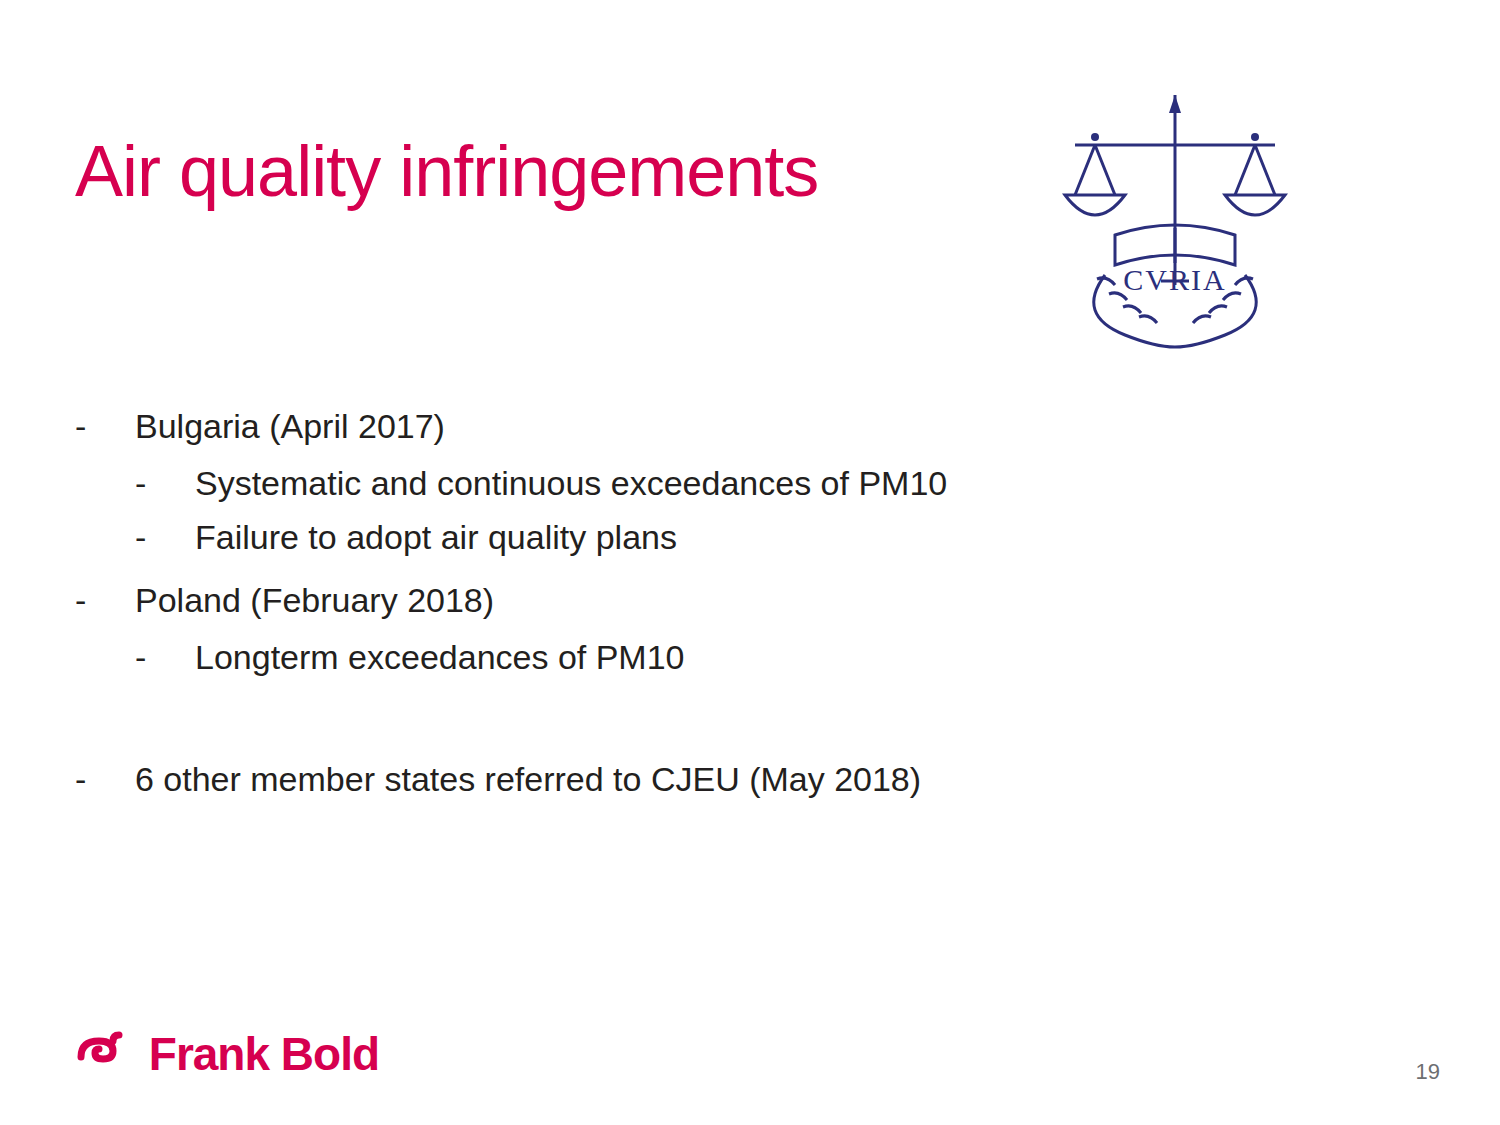Air quality infringements
CVRIA
Bulgaria (April 2017)
Systematic and continuous exceedances of PM10
Failure to adopt air quality plans
Poland (February 2018)
Longterm exceedances of PM10
6 other member states referred to CJEU (May 2018)
Frank Bold
19